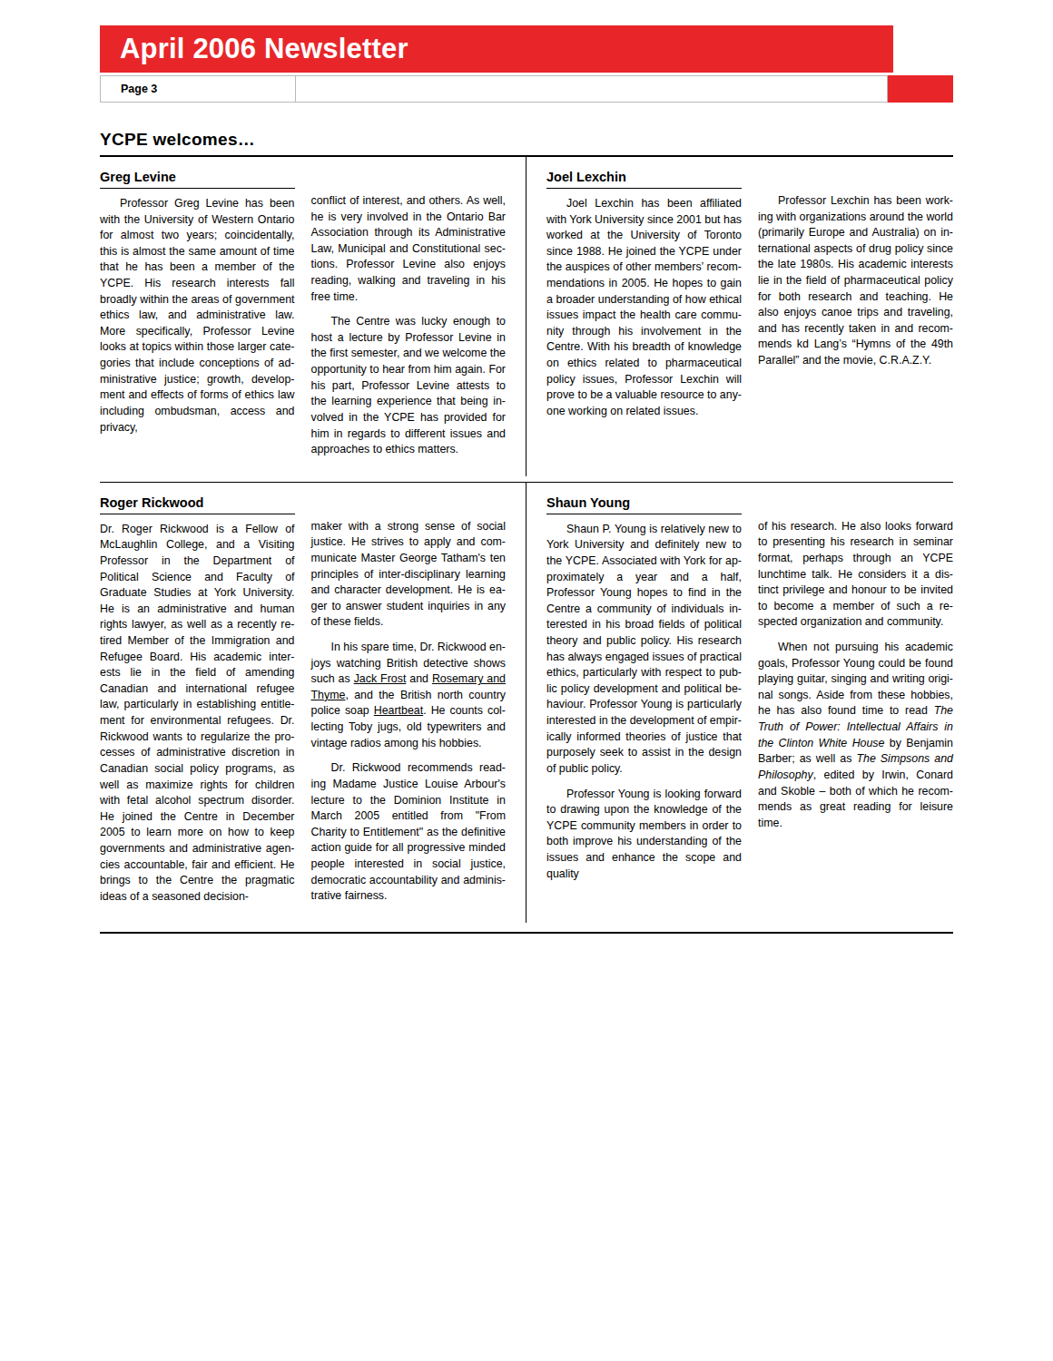April 2006 Newsletter
Page 3
YCPE welcomes…
Greg Levine
Professor Greg Levine has been with the University of Western Ontario for almost two years; coincidentally, this is almost the same amount of time that he has been a member of the YCPE. His research interests fall broadly within the areas of government ethics law, and administrative law. More specifically, Professor Levine looks at topics within those larger categories that include conceptions of administrative justice; growth, development and effects of forms of ethics law including ombudsman, access and privacy,
conflict of interest, and others. As well, he is very involved in the Ontario Bar Association through its Administrative Law, Municipal and Constitutional sections. Professor Levine also enjoys reading, walking and traveling in his free time.
The Centre was lucky enough to host a lecture by Professor Levine in the first semester, and we welcome the opportunity to hear from him again. For his part, Professor Levine attests to the learning experience that being involved in the YCPE has provided for him in regards to different issues and approaches to ethics matters.
Joel Lexchin
Joel Lexchin has been affiliated with York University since 2001 but has worked at the University of Toronto since 1988. He joined the YCPE under the auspices of other members’ recommendations in 2005. He hopes to gain a broader understanding of how ethical issues impact the health care community through his involvement in the Centre. With his breadth of knowledge on ethics related to pharmaceutical policy issues, Professor Lexchin will prove to be a valuable resource to anyone working on related issues.
Professor Lexchin has been working with organizations around the world (primarily Europe and Australia) on international aspects of drug policy since the late 1980s. His academic interests lie in the field of pharmaceutical policy for both research and teaching. He also enjoys canoe trips and traveling, and has recently taken in and recommends kd Lang’s “Hymns of the 49th Parallel” and the movie, C.R.A.Z.Y.
Roger Rickwood
Dr. Roger Rickwood is a Fellow of McLaughlin College, and a Visiting Professor in the Department of Political Science and Faculty of Graduate Studies at York University. He is an administrative and human rights lawyer, as well as a recently retired Member of the Immigration and Refugee Board. His academic interests lie in the field of amending Canadian and international refugee law, particularly in establishing entitlement for environmental refugees. Dr. Rickwood wants to regularize the processes of administrative discretion in Canadian social policy programs, as well as maximize rights for children with fetal alcohol spectrum disorder. He joined the Centre in December 2005 to learn more on how to keep governments and administrative agencies accountable, fair and efficient. He brings to the Centre the pragmatic ideas of a seasoned decision-
maker with a strong sense of social justice. He strives to apply and communicate Master George Tatham's ten principles of inter-disciplinary learning and character development. He is eager to answer student inquiries in any of these fields.
In his spare time, Dr. Rickwood enjoys watching British detective shows such as Jack Frost and Rosemary and Thyme, and the British north country police soap Heartbeat. He counts collecting Toby jugs, old typewriters and vintage radios among his hobbies.
Dr. Rickwood recommends reading Madame Justice Louise Arbour's lecture to the Dominion Institute in March 2005 entitled from "From Charity to Entitlement" as the definitive action guide for all progressive minded people interested in social justice, democratic accountability and administrative fairness.
Shaun Young
Shaun P. Young is relatively new to York University and definitely new to the YCPE. Associated with York for approximately a year and a half, Professor Young hopes to find in the Centre a community of individuals interested in his broad fields of political theory and public policy. His research has always engaged issues of practical ethics, particularly with respect to public policy development and political behaviour. Professor Young is particularly interested in the development of empirically informed theories of justice that purposely seek to assist in the design of public policy.
Professor Young is looking forward to drawing upon the knowledge of the YCPE community members in order to both improve his understanding of the issues and enhance the scope and quality
of his research. He also looks forward to presenting his research in seminar format, perhaps through an YCPE lunchtime talk. He considers it a distinct privilege and honour to be invited to become a member of such a respected organization and community.
When not pursuing his academic goals, Professor Young could be found playing guitar, singing and writing original songs. Aside from these hobbies, he has also found time to read The Truth of Power: Intellectual Affairs in the Clinton White House by Benjamin Barber; as well as The Simpsons and Philosophy, edited by Irwin, Conard and Skoble – both of which he recommends as great reading for leisure time.